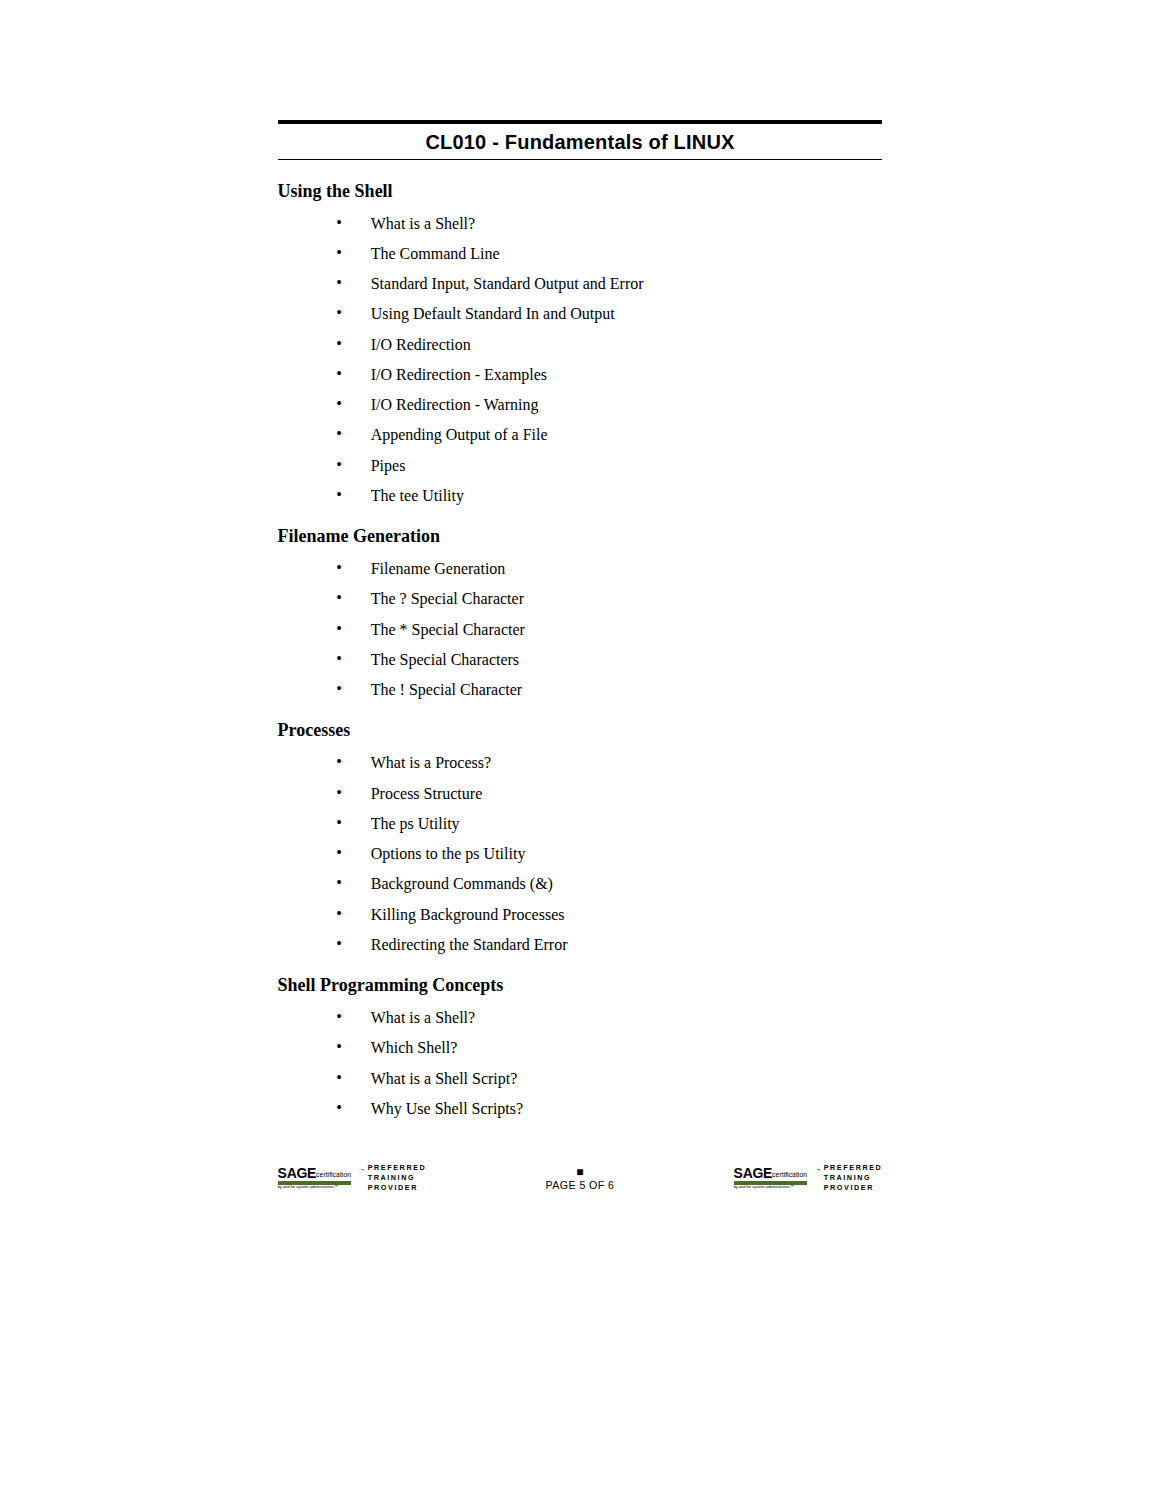CL010 - Fundamentals of LINUX
Using the Shell
What is a Shell?
The Command Line
Standard Input, Standard Output and Error
Using Default Standard In and Output
I/O Redirection
I/O Redirection - Examples
I/O Redirection - Warning
Appending Output of a File
Pipes
The tee Utility
Filename Generation
Filename Generation
The ? Special Character
The * Special Character
The Special Characters
The ! Special Character
Processes
What is a Process?
Process Structure
The ps Utility
Options to the ps Utility
Background Commands (&)
Killing Background Processes
Redirecting the Standard Error
Shell Programming Concepts
What is a Shell?
Which Shell?
What is a Shell Script?
Why Use Shell Scripts?
SAGEcertification
by and for system administrators™
Preferred
Training
Provider
■ PAGE 5 OF 6
SAGEcertification
by and for system administrators™
Preferred
Training
Provider